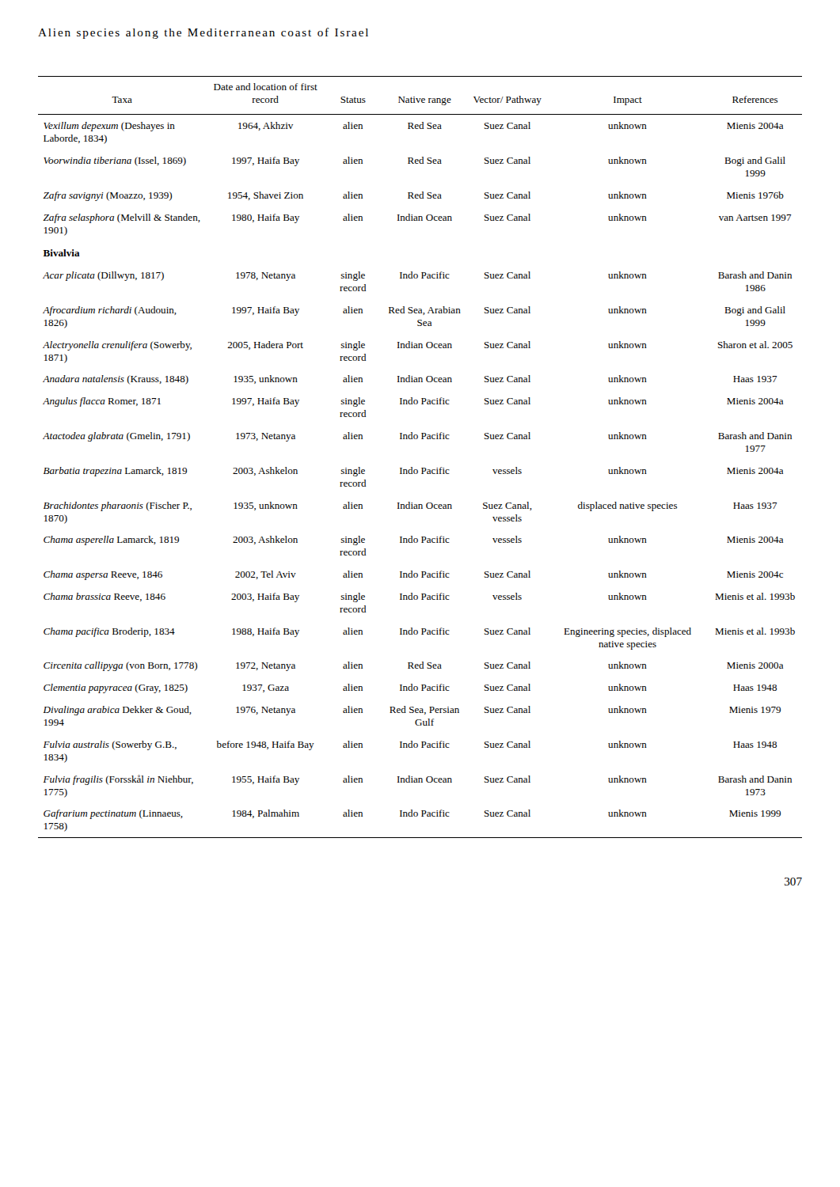Alien species along the Mediterranean coast of Israel
Alien mollusc species recorded along the Mediterranean coast of Israel
| Taxa | Date and location of first record | Status | Native range | Vector/ Pathway | Impact | References |
| --- | --- | --- | --- | --- | --- | --- |
| Vexillum depexum (Deshayes in Laborde, 1834) | 1964, Akhziv | alien | Red Sea | Suez Canal | unknown | Mienis 2004a |
| Voorwindia tiberiana (Issel, 1869) | 1997, Haifa Bay | alien | Red Sea | Suez Canal | unknown | Bogi and Galil 1999 |
| Zafra savignyi (Moazzo, 1939) | 1954, Shavei Zion | alien | Red Sea | Suez Canal | unknown | Mienis 1976b |
| Zafra selasphora (Melvill & Standen, 1901) | 1980, Haifa Bay | alien | Indian Ocean | Suez Canal | unknown | van Aartsen 1997 |
| Bivalvia |
| Acar plicata (Dillwyn, 1817) | 1978, Netanya | single record | Indo Pacific | Suez Canal | unknown | Barash and Danin 1986 |
| Afrocardium richardi (Audouin, 1826) | 1997, Haifa Bay | alien | Red Sea, Arabian Sea | Suez Canal | unknown | Bogi and Galil 1999 |
| Alectryonella crenulifera (Sowerby, 1871) | 2005, Hadera Port | single record | Indian Ocean | Suez Canal | unknown | Sharon et al. 2005 |
| Anadara natalensis (Krauss, 1848) | 1935, unknown | alien | Indian Ocean | Suez Canal | unknown | Haas 1937 |
| Angulus flacca Romer, 1871 | 1997, Haifa Bay | single record | Indo Pacific | Suez Canal | unknown | Mienis 2004a |
| Atactodea glabrata (Gmelin, 1791) | 1973, Netanya | alien | Indo Pacific | Suez Canal | unknown | Barash and Danin 1977 |
| Barbatia trapezina Lamarck, 1819 | 2003, Ashkelon | single record | Indo Pacific | vessels | unknown | Mienis 2004a |
| Brachidontes pharaonis (Fischer P., 1870) | 1935, unknown | alien | Indian Ocean | Suez Canal, vessels | displaced native species | Haas 1937 |
| Chama asperella Lamarck, 1819 | 2003, Ashkelon | single record | Indo Pacific | vessels | unknown | Mienis 2004a |
| Chama aspersa Reeve, 1846 | 2002, Tel Aviv | alien | Indo Pacific | Suez Canal | unknown | Mienis 2004c |
| Chama brassica Reeve, 1846 | 2003, Haifa Bay | single record | Indo Pacific | vessels | unknown | Mienis et al. 1993b |
| Chama pacifica Broderip, 1834 | 1988, Haifa Bay | alien | Indo Pacific | Suez Canal | Engineering species, displaced native species | Mienis et al. 1993b |
| Circenita callipyga (von Born, 1778) | 1972, Netanya | alien | Red Sea | Suez Canal | unknown | Mienis 2000a |
| Clementia papyracea (Gray, 1825) | 1937, Gaza | alien | Indo Pacific | Suez Canal | unknown | Haas 1948 |
| Divalinga arabica Dekker & Goud, 1994 | 1976, Netanya | alien | Red Sea, Persian Gulf | Suez Canal | unknown | Mienis 1979 |
| Fulvia australis (Sowerby G.B., 1834) | before 1948, Haifa Bay | alien | Indo Pacific | Suez Canal | unknown | Haas 1948 |
| Fulvia fragilis (Forsskål in Niehbur, 1775) | 1955, Haifa Bay | alien | Indian Ocean | Suez Canal | unknown | Barash and Danin 1973 |
| Gafrarium pectinatum (Linnaeus, 1758) | 1984, Palmahim | alien | Indo Pacific | Suez Canal | unknown | Mienis 1999 |
307